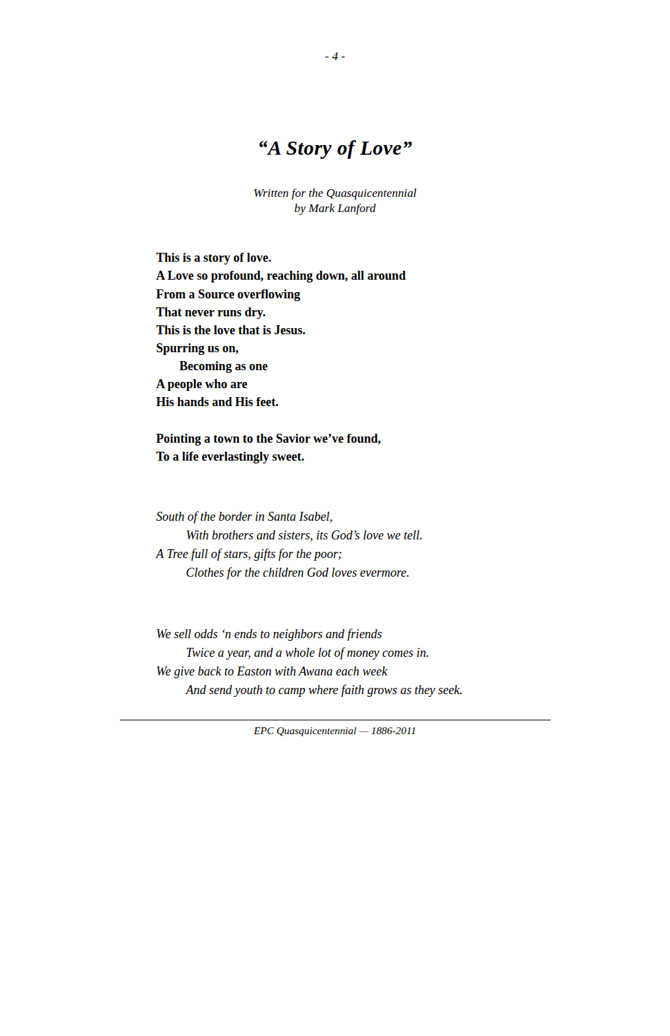- 4 -
“A Story of Love”
Written for the Quasquicentennial
by Mark Lanford
This is a story of love.
A Love so profound, reaching down, all around
From a Source overflowing
That never runs dry.
This is the love that is Jesus.
Spurring us on,
Becoming as one
A people who are
His hands and His feet.
Pointing a town to the Savior we’ve found,
To a life everlastingly sweet.
South of the border in Santa Isabel, With brothers and sisters, its God’s love we tell. A Tree full of stars, gifts for the poor; Clothes for the children God loves evermore.
We sell odds ‘n ends to neighbors and friends Twice a year, and a whole lot of money comes in. We give back to Easton with Awana each week And send youth to camp where faith grows as they seek.
EPC Quasquicentennial — 1886-2011